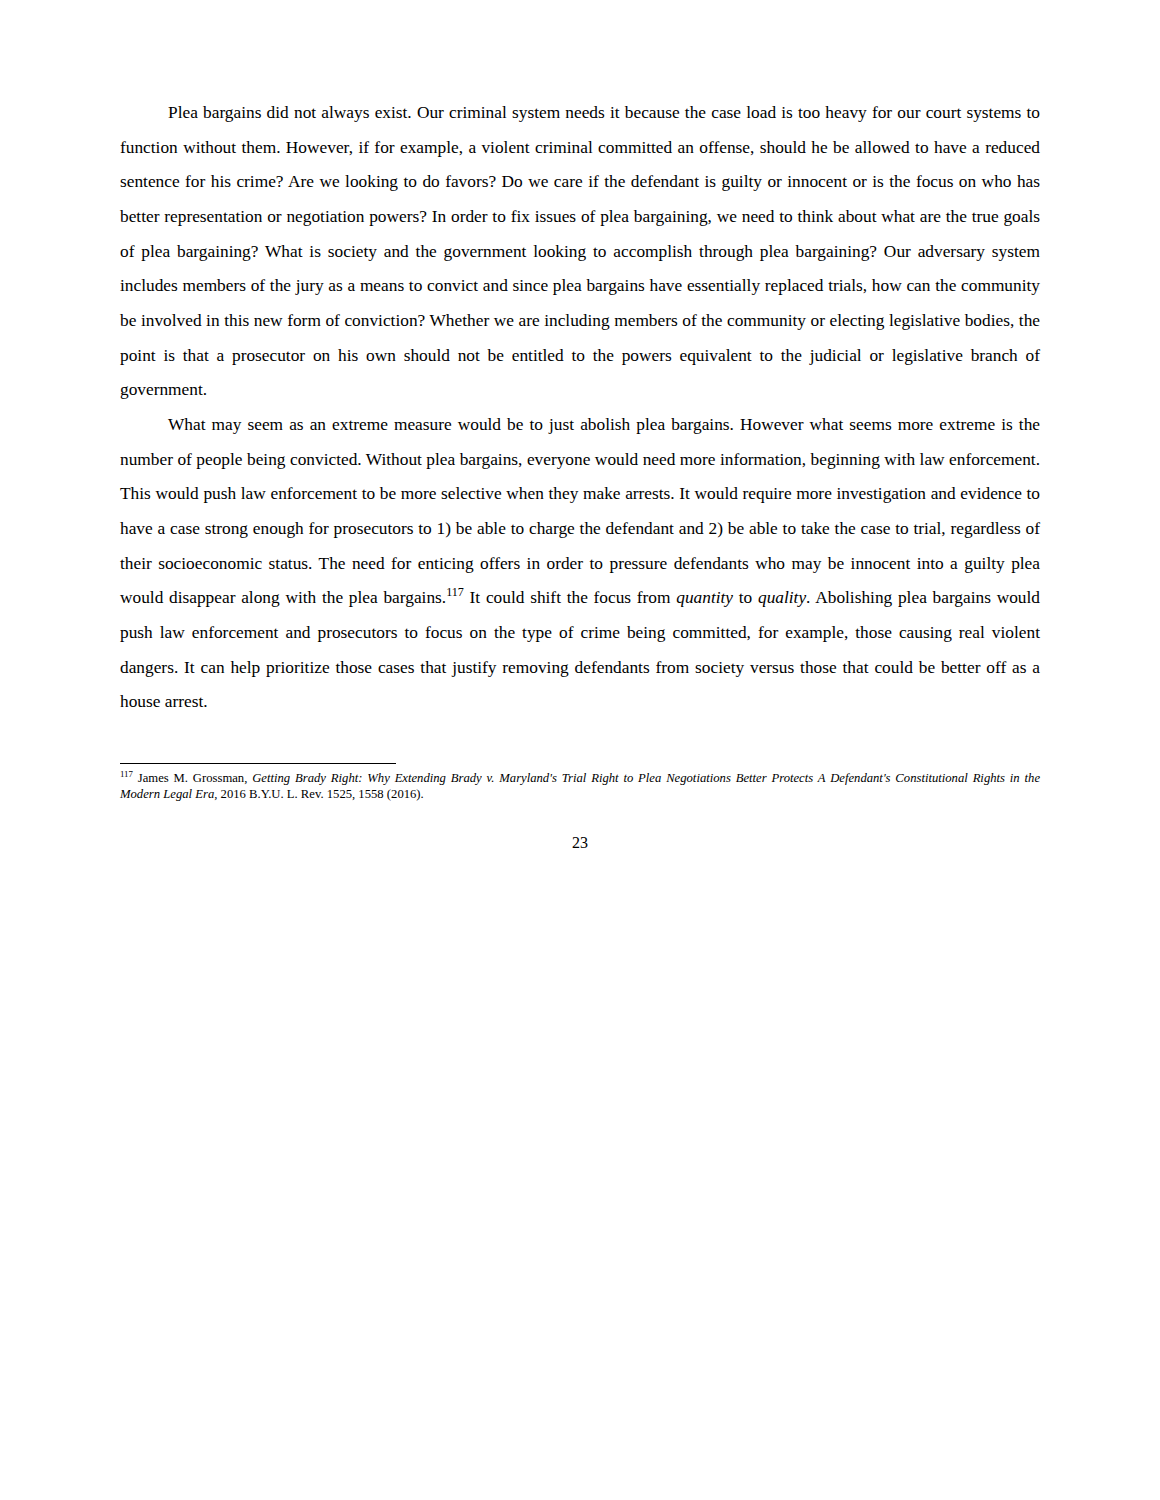Plea bargains did not always exist. Our criminal system needs it because the case load is too heavy for our court systems to function without them. However, if for example, a violent criminal committed an offense, should he be allowed to have a reduced sentence for his crime? Are we looking to do favors? Do we care if the defendant is guilty or innocent or is the focus on who has better representation or negotiation powers? In order to fix issues of plea bargaining, we need to think about what are the true goals of plea bargaining? What is society and the government looking to accomplish through plea bargaining? Our adversary system includes members of the jury as a means to convict and since plea bargains have essentially replaced trials, how can the community be involved in this new form of conviction? Whether we are including members of the community or electing legislative bodies, the point is that a prosecutor on his own should not be entitled to the powers equivalent to the judicial or legislative branch of government.
What may seem as an extreme measure would be to just abolish plea bargains. However what seems more extreme is the number of people being convicted. Without plea bargains, everyone would need more information, beginning with law enforcement. This would push law enforcement to be more selective when they make arrests. It would require more investigation and evidence to have a case strong enough for prosecutors to 1) be able to charge the defendant and 2) be able to take the case to trial, regardless of their socioeconomic status. The need for enticing offers in order to pressure defendants who may be innocent into a guilty plea would disappear along with the plea bargains.117 It could shift the focus from quantity to quality. Abolishing plea bargains would push law enforcement and prosecutors to focus on the type of crime being committed, for example, those causing real violent dangers. It can help prioritize those cases that justify removing defendants from society versus those that could be better off as a house arrest.
117 James M. Grossman, Getting Brady Right: Why Extending Brady v. Maryland's Trial Right to Plea Negotiations Better Protects A Defendant's Constitutional Rights in the Modern Legal Era, 2016 B.Y.U. L. Rev. 1525, 1558 (2016).
23